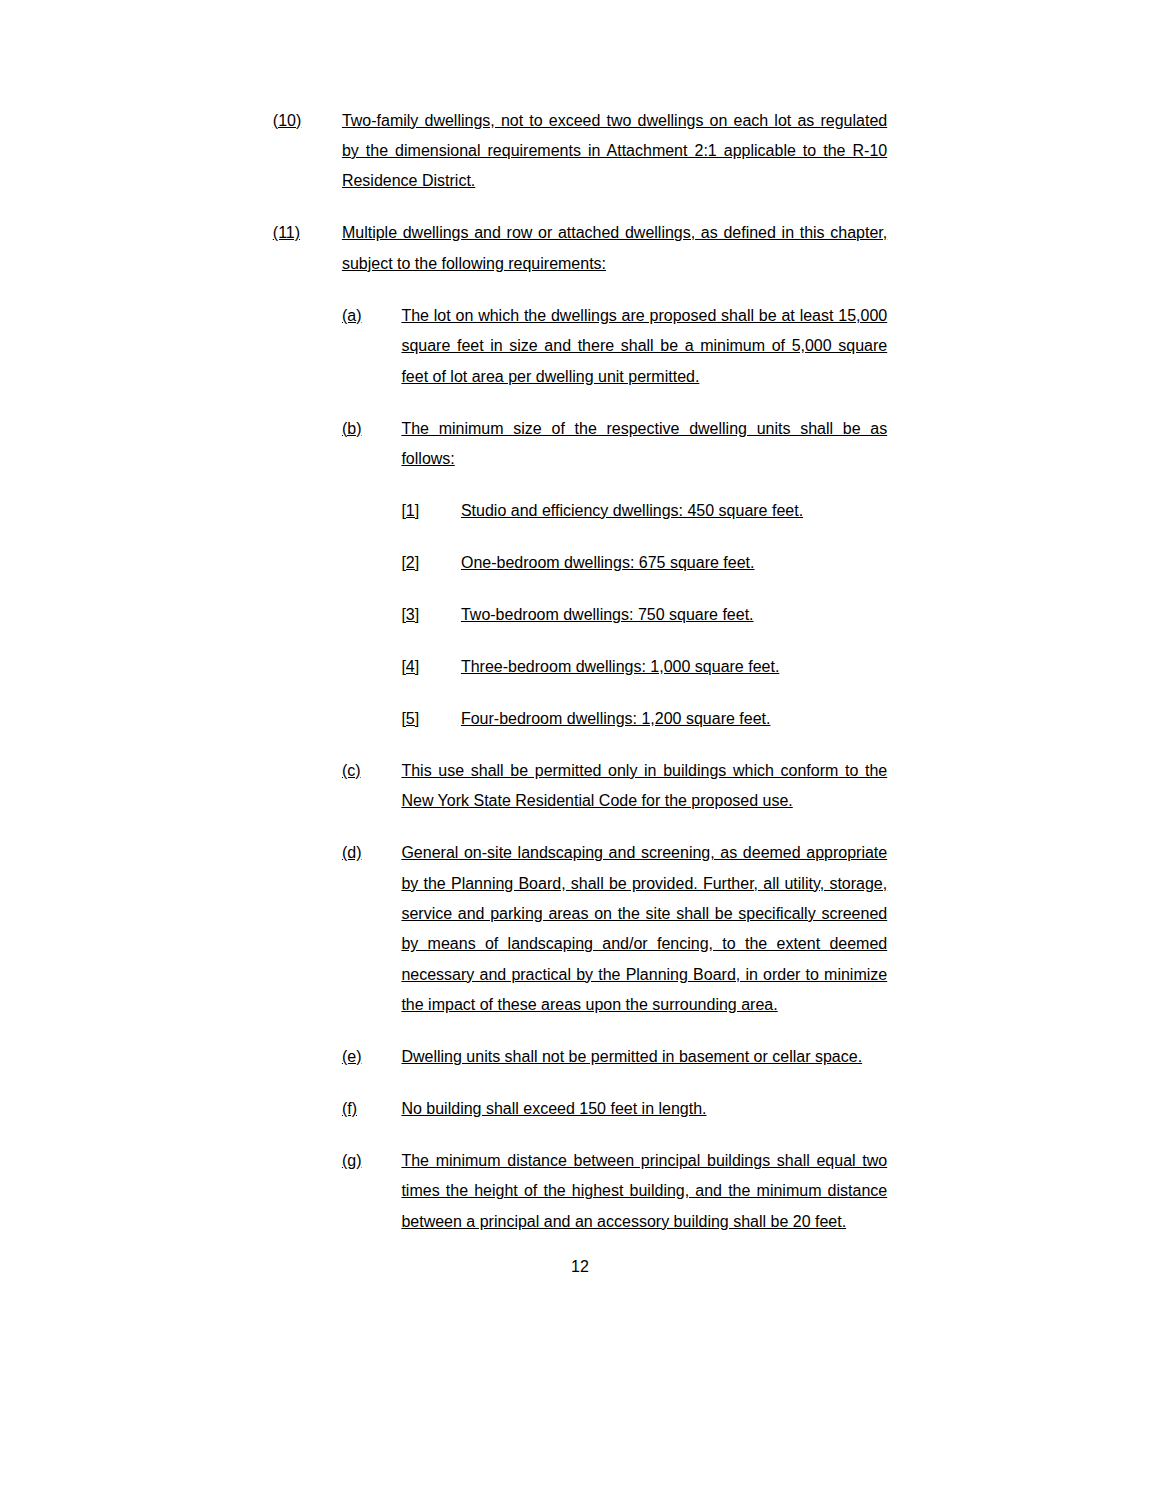(10)
Two-family dwellings, not to exceed two dwellings on each lot as regulated by the dimensional requirements in Attachment 2:1 applicable to the R-10 Residence District.
(11)
Multiple dwellings and row or attached dwellings, as defined in this chapter, subject to the following requirements:
(a)
The lot on which the dwellings are proposed shall be at least 15,000 square feet in size and there shall be a minimum of 5,000 square feet of lot area per dwelling unit permitted.
(b)
The minimum size of the respective dwelling units shall be as follows:
[1]
Studio and efficiency dwellings: 450 square feet.
[2]
One-bedroom dwellings: 675 square feet.
[3]
Two-bedroom dwellings: 750 square feet.
[4]
Three-bedroom dwellings: 1,000 square feet.
[5]
Four-bedroom dwellings: 1,200 square feet.
(c)
This use shall be permitted only in buildings which conform to the New York State Residential Code for the proposed use.
(d)
General on-site landscaping and screening, as deemed appropriate by the Planning Board, shall be provided. Further, all utility, storage, service and parking areas on the site shall be specifically screened by means of landscaping and/or fencing, to the extent deemed necessary and practical by the Planning Board, in order to minimize the impact of these areas upon the surrounding area.
(e)
Dwelling units shall not be permitted in basement or cellar space.
(f)
No building shall exceed 150 feet in length.
(g)
The minimum distance between principal buildings shall equal two times the height of the highest building, and the minimum distance between a principal and an accessory building shall be 20 feet.
12